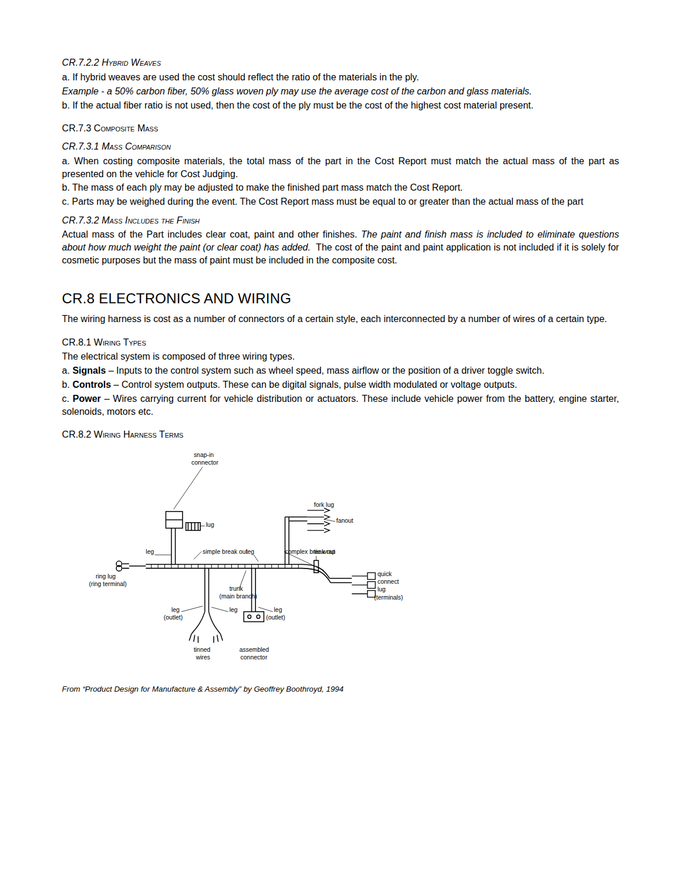CR.7.2.2 Hybrid Weaves
a. If hybrid weaves are used the cost should reflect the ratio of the materials in the ply.
Example - a 50% carbon fiber, 50% glass woven ply may use the average cost of the carbon and glass materials.
b. If the actual fiber ratio is not used, then the cost of the ply must be the cost of the highest cost material present.
CR.7.3 Composite Mass
CR.7.3.1 Mass Comparison
a. When costing composite materials, the total mass of the part in the Cost Report must match the actual mass of the part as presented on the vehicle for Cost Judging.
b. The mass of each ply may be adjusted to make the finished part mass match the Cost Report.
c. Parts may be weighed during the event. The Cost Report mass must be equal to or greater than the actual mass of the part
CR.7.3.2 Mass Includes the Finish
Actual mass of the Part includes clear coat, paint and other finishes. The paint and finish mass is included to eliminate questions about how much weight the paint (or clear coat) has added. The cost of the paint and paint application is not included if it is solely for cosmetic purposes but the mass of paint must be included in the composite cost.
CR.8 ELECTRONICS AND WIRING
The wiring harness is cost as a number of connectors of a certain style, each interconnected by a number of wires of a certain type.
CR.8.1 Wiring Types
The electrical system is composed of three wiring types.
a. Signals – Inputs to the control system such as wheel speed, mass airflow or the position of a driver toggle switch.
b. Controls – Control system outputs. These can be digital signals, pulse width modulated or voltage outputs.
c. Power – Wires carrying current for vehicle distribution or actuators. These include vehicle power from the battery, engine starter, solenoids, motors etc.
CR.8.2 Wiring Harness Terms
snap-in connector lug leg simple break out ring lug (ring terminal) leg complex break out fork lug fanout tie wrap trunk (main branch) leg (outlet) leg leg (outlet) tinned wires assembled connector quick connect lug (terminals)
From “Product Design for Manufacture & Assembly” by Geoffrey Boothroyd, 1994